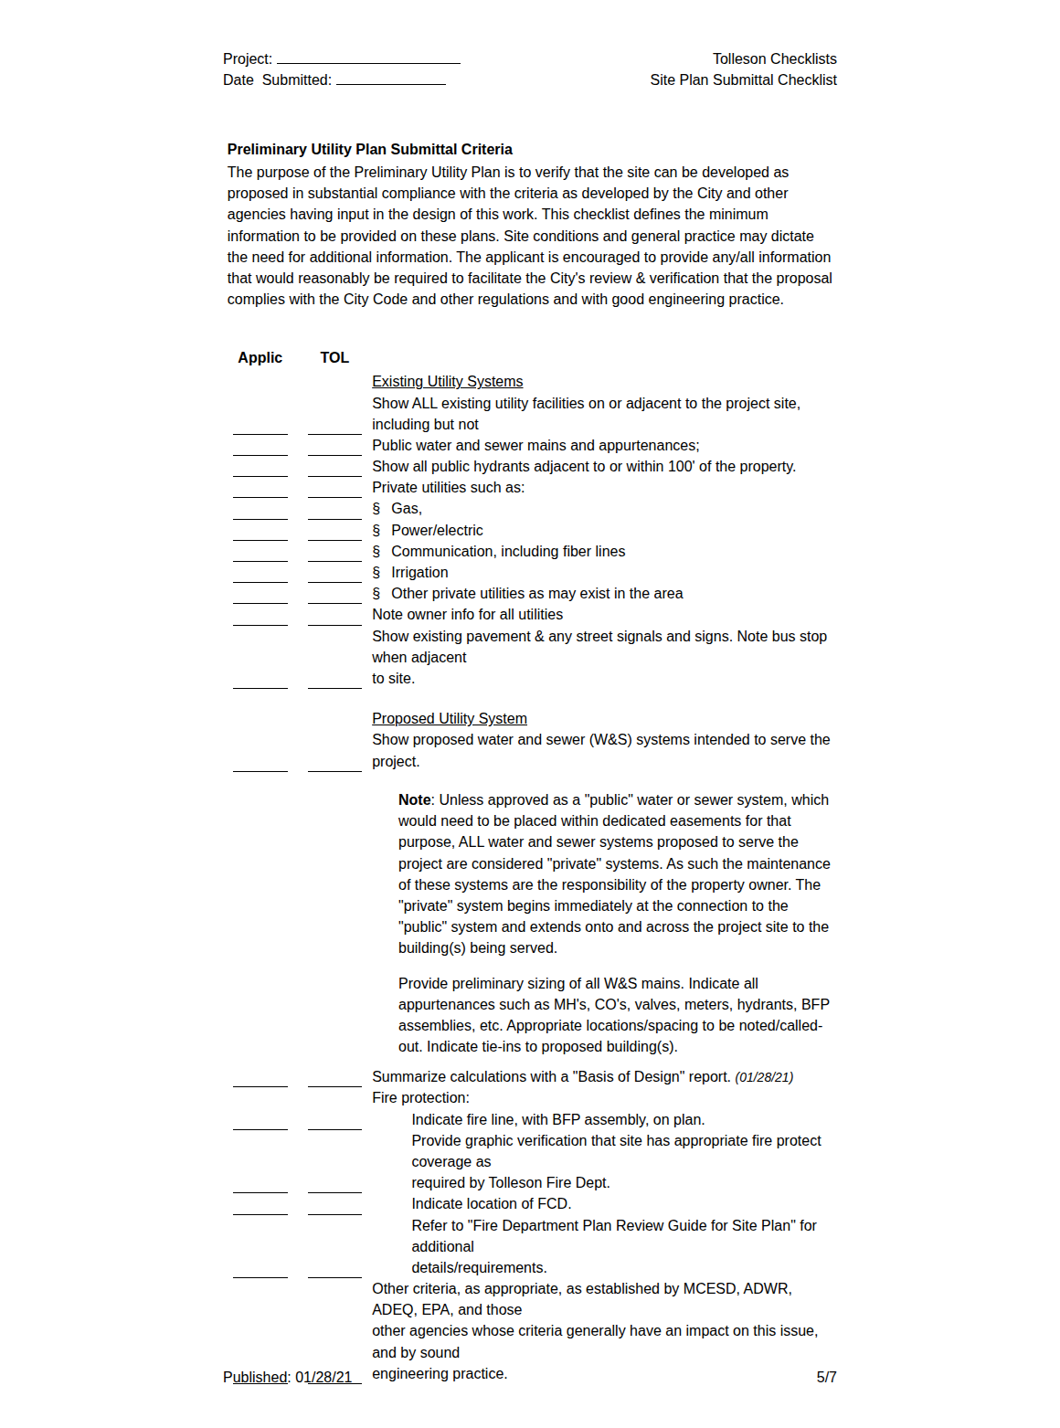| Project: | Tolleson Checklists |
| Date Submitted: | Site Plan Submittal Checklist |
Preliminary Utility Plan Submittal Criteria
The purpose of the Preliminary Utility Plan is to verify that the site can be developed as proposed in substantial compliance with the criteria as developed by the City and other agencies having input in the design of this work. This checklist defines the minimum information to be provided on these plans. Site conditions and general practice may dictate the need for additional information. The applicant is encouraged to provide any/all information that would reasonably be required to facilitate the City's review & verification that the proposal complies with the City Code and other regulations and with good engineering practice.
| Applic | TOL | |
| | | Existing Utility Systems |
| | | Show ALL existing utility facilities on or adjacent to the project site, including but not |
| | | Public water and sewer mains and appurtenances; |
| | | Show all public hydrants adjacent to or within 100' of the property. |
| | | Private utilities such as: |
| | | § Gas, |
| | | § Power/electric |
| | | § Communication, including fiber lines |
| | | § Irrigation |
| | | § Other private utilities as may exist in the area |
| | | Note owner info for all utilities |
| | | Show existing pavement & any street signals and signs. Note bus stop when adjacent |
| | | to site. |
| | | Proposed Utility System |
| | | Show proposed water and sewer (W&S) systems intended to serve the project. |
| | | Note : Unless approved as a "public" water or sewer system, which would need to be placed within dedicated easements for that purpose, ALL water and sewer systems proposed to serve the project are considered "private" systems. As such the maintenance of these systems are the responsibility of the property owner. The "private" system begins immediately at the connection to the "public" system and extends onto and across the project site to the building(s) being served. Provide preliminary sizing of all W&S mains. Indicate all appurtenances such as MH's, CO's, valves, meters, hydrants, BFP assemblies, etc. Appropriate locations/spacing to be noted/called-out. Indicate tie-ins to proposed building(s). |
| | | Summarize calculations with a "Basis of Design" report. (01/28/21) |
| | | Fire protection: |
| | | Indicate fire line, with BFP assembly, on plan. |
| | | Provide graphic verification that site has appropriate fire protect coverage as |
| | | required by Tolleson Fire Dept. |
| | | Indicate location of FCD. |
| | | Refer to "Fire Department Plan Review Guide for Site Plan" for additional |
| | | details/requirements. |
| | | Other criteria, as appropriate, as established by MCESD, ADWR, ADEQ, EPA, and those |
| | | other agencies whose criteria generally have an impact on this issue, and by sound |
| | | engineering practice. |
| Published: 01/28/21 | 5/7 |